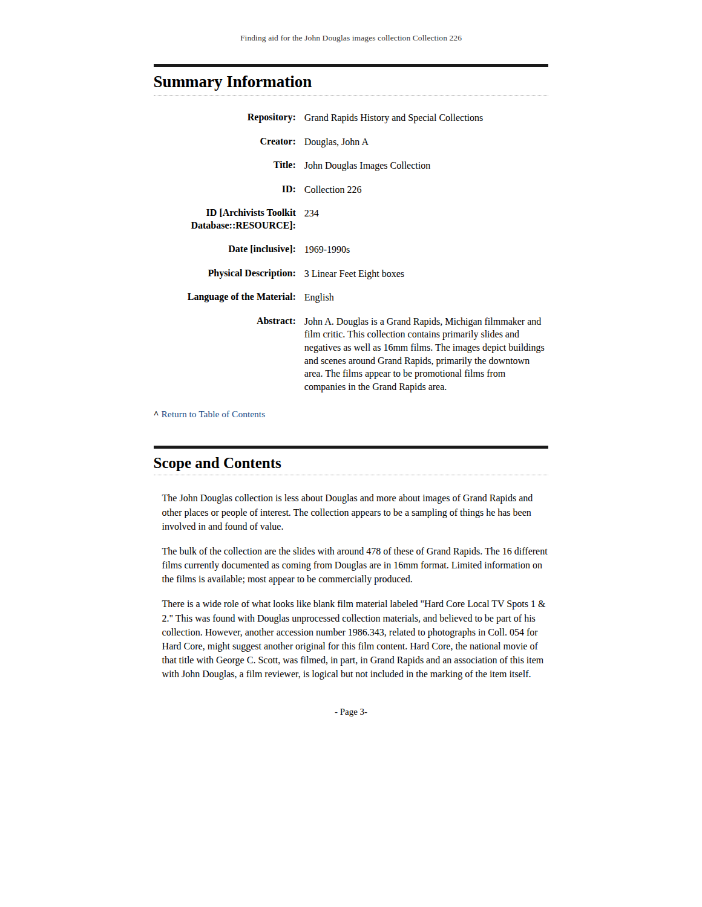Finding aid for the John Douglas images collection Collection 226
Summary Information
| Repository: | Grand Rapids History and Special Collections |
| Creator: | Douglas, John A |
| Title: | John Douglas Images Collection |
| ID: | Collection 226 |
| ID [Archivists Toolkit Database::RESOURCE]: | 234 |
| Date [inclusive]: | 1969-1990s |
| Physical Description: | 3 Linear Feet Eight boxes |
| Language of the Material: | English |
| Abstract: | John A. Douglas is a Grand Rapids, Michigan filmmaker and film critic. This collection contains primarily slides and negatives as well as 16mm films. The images depict buildings and scenes around Grand Rapids, primarily the downtown area. The films appear to be promotional films from companies in the Grand Rapids area. |
^ Return to Table of Contents
Scope and Contents
The John Douglas collection is less about Douglas and more about images of Grand Rapids and other places or people of interest. The collection appears to be a sampling of things he has been involved in and found of value.
The bulk of the collection are the slides with around 478 of these of Grand Rapids. The 16 different films currently documented as coming from Douglas are in 16mm format. Limited information on the films is available; most appear to be commercially produced.
There is a wide role of what looks like blank film material labeled "Hard Core Local TV Spots 1 & 2." This was found with Douglas unprocessed collection materials, and believed to be part of his collection. However, another accession number 1986.343, related to photographs in Coll. 054 for Hard Core, might suggest another original for this film content. Hard Core, the national movie of that title with George C. Scott, was filmed, in part, in Grand Rapids and an association of this item with John Douglas, a film reviewer, is logical but not included in the marking of the item itself.
- Page 3-